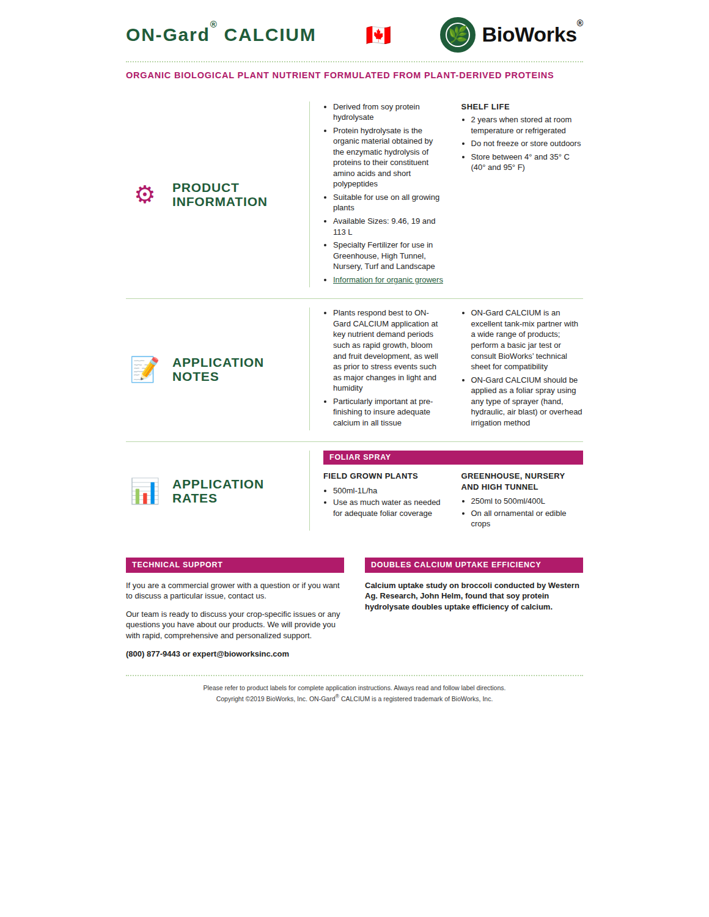ON-Gard® CALCIUM
🇨🇦
BioWorks®
Organic Biological Plant Nutrient Formulated from Plant-Derived Proteins
⚙
Product
Information
Derived from soy protein hydrolysate
Protein hydrolysate is the organic material obtained by the enzymatic hydrolysis of proteins to their constituent amino acids and short polypeptides
Suitable for use on all growing plants
Available Sizes: 9.46, 19 and 113 L
Specialty Fertilizer for use in Greenhouse, High Tunnel, Nursery, Turf and Landscape
Information for organic growers
Shelf Life
2 years when stored at room temperature or refrigerated
Do not freeze or store outdoors
Store between 4° and 35° C (40° and 95° F)
📝
Application
Notes
Plants respond best to ON-Gard CALCIUM application at key nutrient demand periods such as rapid growth, bloom and fruit development, as well as prior to stress events such as major changes in light and humidity
Particularly important at pre-finishing to insure adequate calcium in all tissue
ON-Gard CALCIUM is an excellent tank-mix partner with a wide range of products; perform a basic jar test or consult BioWorks’ technical sheet for compatibility
ON-Gard CALCIUM should be applied as a foliar spray using any type of sprayer (hand, hydraulic, air blast) or overhead irrigation method
📊
Application
Rates
Foliar Spray
Field Grown Plants
500ml-1L/ha
Use as much water as needed for adequate foliar coverage
Greenhouse, Nursery and High Tunnel
250ml to 500ml/400L
On all ornamental or edible crops
Technical Support
If you are a commercial grower with a question or if you want to discuss a particular issue, contact us.
Our team is ready to discuss your crop-specific issues or any questions you have about our products. We will provide you with rapid, comprehensive and personalized support.
(800) 877-9443 or expert@bioworksinc.com
Doubles Calcium Uptake Efficiency
Calcium uptake study on broccoli conducted by Western Ag. Research, John Helm, found that soy protein hydrolysate doubles uptake efficiency of calcium.
Please refer to product labels for complete application instructions. Always read and follow label directions.
Copyright ©2019 BioWorks, Inc. ON-Gard® CALCIUM is a registered trademark of BioWorks, Inc.